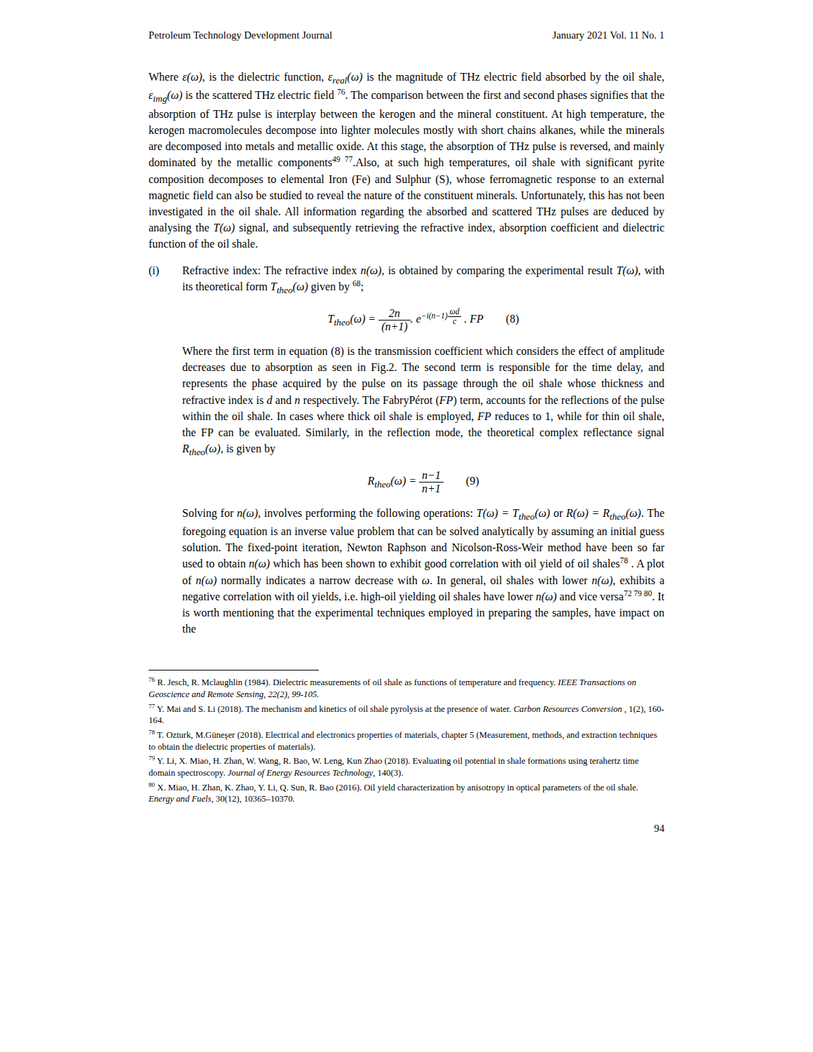Petroleum Technology Development Journal January 2021 Vol. 11 No. 1
Where ε(ω), is the dielectric function, εreal(ω) is the magnitude of THz electric field absorbed by the oil shale, εimg(ω) is the scattered THz electric field 76. The comparison between the first and second phases signifies that the absorption of THz pulse is interplay between the kerogen and the mineral constituent. At high temperature, the kerogen macromolecules decompose into lighter molecules mostly with short chains alkanes, while the minerals are decomposed into metals and metallic oxide. At this stage, the absorption of THz pulse is reversed, and mainly dominated by the metallic components49 77.Also, at such high temperatures, oil shale with significant pyrite composition decomposes to elemental Iron (Fe) and Sulphur (S), whose ferromagnetic response to an external magnetic field can also be studied to reveal the nature of the constituent minerals. Unfortunately, this has not been investigated in the oil shale. All information regarding the absorbed and scattered THz pulses are deduced by analysing the T(ω) signal, and subsequently retrieving the refractive index, absorption coefficient and dielectric function of the oil shale.
(i)
Refractive index: The refractive index n(ω), is obtained by comparing the experimental result T(ω), with its theoretical form Ttheo(ω) given by 68;
Ttheo(ω) = 2n(n+1). e−i(n−1)ωd c . FP (8)
Where the first term in equation (8) is the transmission coefficient which considers the effect of amplitude decreases due to absorption as seen in Fig.2. The second term is responsible for the time delay, and represents the phase acquired by the pulse on its passage through the oil shale whose thickness and refractive index is d and n respectively. The FabryPérot (FP) term, accounts for the reflections of the pulse within the oil shale. In cases where thick oil shale is employed, FP reduces to 1, while for thin oil shale, the FP can be evaluated. Similarly, in the reflection mode, the theoretical complex reflectance signal Rtheo(ω), is given by
Rtheo(ω) = n−1 n+1 (9)
Solving for n(ω), involves performing the following operations: T(ω) = Ttheo(ω) or R(ω) = Rtheo(ω). The foregoing equation is an inverse value problem that can be solved analytically by assuming an initial guess solution. The fixed-point iteration, Newton Raphson and Nicolson-Ross-Weir method have been so far used to obtain n(ω) which has been shown to exhibit good correlation with oil yield of oil shales78 . A plot of n(ω) normally indicates a narrow decrease with ω. In general, oil shales with lower n(ω), exhibits a negative correlation with oil yields, i.e. high-oil yielding oil shales have lower n(ω) and vice versa72 79 80. It is worth mentioning that the experimental techniques employed in preparing the samples, have impact on the
76 R. Jesch, R. Mclaughlin (1984). Dielectric measurements of oil shale as functions of temperature and frequency. IEEE Transactions on Geoscience and Remote Sensing, 22(2), 99-105.
77 Y. Mai and S. Li (2018). The mechanism and kinetics of oil shale pyrolysis at the presence of water. Carbon Resources Conversion , 1(2), 160-164.
78 T. Ozturk, M.Güneşer (2018). Electrical and electronics properties of materials, chapter 5 (Measurement, methods, and extraction techniques to obtain the dielectric properties of materials).
79 Y. Li, X. Miao, H. Zhan, W. Wang, R. Bao, W. Leng, Kun Zhao (2018). Evaluating oil potential in shale formations using terahertz time domain spectroscopy. Journal of Energy Resources Technology, 140(3).
80 X. Miao, H. Zhan, K. Zhao, Y. Li, Q. Sun, R. Bao (2016). Oil yield characterization by anisotropy in optical parameters of the oil shale. Energy and Fuels, 30(12), 10365–10370.
94